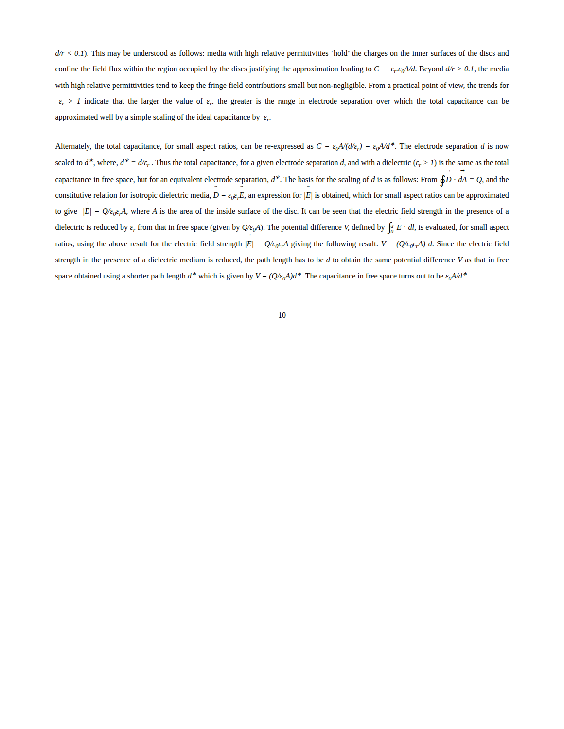d/r < 0.1). This may be understood as follows: media with high relative permittivities ‘hold’ the charges on the inner surfaces of the discs and confine the field flux within the region occupied by the discs justifying the approximation leading to C = εr.ε0A/d. Beyond d/r > 0.1, the media with high relative permittivities tend to keep the fringe field contributions small but non-negligible. From a practical point of view, the trends for εr > 1 indicate that the larger the value of εr, the greater is the range in electrode separation over which the total capacitance can be approximated well by a simple scaling of the ideal capacitance by εr.
Alternately, the total capacitance, for small aspect ratios, can be re-expressed as C = ε0A/(d/εr) = ε0A/d∗. The electrode separation d is now scaled to d∗, where, d∗ = d/εr . Thus the total capacitance, for a given electrode separation d, and with a dielectric (εr > 1) is the same as the total capacitance in free space, but for an equivalent electrode separation, d∗. The basis for the scaling of d is as follows: From ∮D · dA = Q, and the constitutive relation for isotropic dielectric media, D = ε0εr E, an expression for |E| is obtained, which for small aspect ratios can be approximated to give |E| = Q/ε0εrA, where A is the area of the inside surface of the disc. It can be seen that the electric field strength in the presence of a dielectric is reduced by εr from that in free space (given by Q/ε0A). The potential difference V, defined by ∫d 0 E · dl, is evaluated, for small aspect ratios, using the above result for the electric field strength |E| = Q/ε0εrA giving the following result: V = (Q/ε0εrA) d. Since the electric field strength in the presence of a dielectric medium is reduced, the path length has to be d to obtain the same potential difference V as that in free space obtained using a shorter path length d∗ which is given by V = (Q/ε0A)d∗. The capacitance in free space turns out to be ε0A/d∗.
10